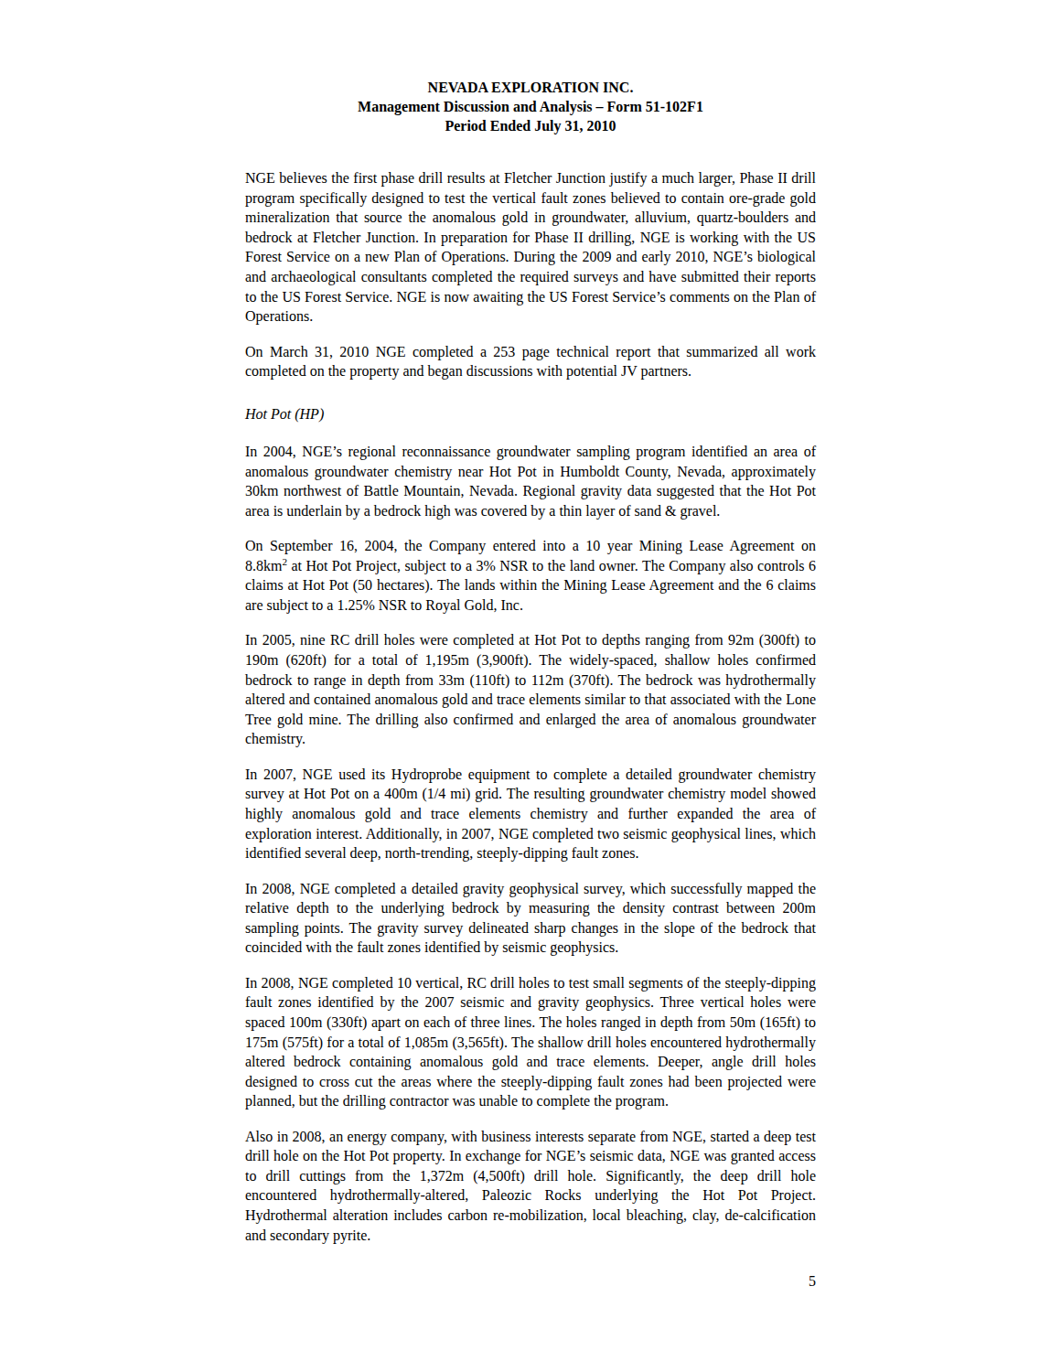NEVADA EXPLORATION INC.
Management Discussion and Analysis – Form 51-102F1
Period Ended July 31, 2010
NGE believes the first phase drill results at Fletcher Junction justify a much larger, Phase II drill program specifically designed to test the vertical fault zones believed to contain ore-grade gold mineralization that source the anomalous gold in groundwater, alluvium, quartz-boulders and bedrock at Fletcher Junction. In preparation for Phase II drilling, NGE is working with the US Forest Service on a new Plan of Operations. During the 2009 and early 2010, NGE’s biological and archaeological consultants completed the required surveys and have submitted their reports to the US Forest Service. NGE is now awaiting the US Forest Service’s comments on the Plan of Operations.
On March 31, 2010 NGE completed a 253 page technical report that summarized all work completed on the property and began discussions with potential JV partners.
Hot Pot (HP)
In 2004, NGE’s regional reconnaissance groundwater sampling program identified an area of anomalous groundwater chemistry near Hot Pot in Humboldt County, Nevada, approximately 30km northwest of Battle Mountain, Nevada. Regional gravity data suggested that the Hot Pot area is underlain by a bedrock high was covered by a thin layer of sand & gravel.
On September 16, 2004, the Company entered into a 10 year Mining Lease Agreement on 8.8km2 at Hot Pot Project, subject to a 3% NSR to the land owner. The Company also controls 6 claims at Hot Pot (50 hectares). The lands within the Mining Lease Agreement and the 6 claims are subject to a 1.25% NSR to Royal Gold, Inc.
In 2005, nine RC drill holes were completed at Hot Pot to depths ranging from 92m (300ft) to 190m (620ft) for a total of 1,195m (3,900ft). The widely-spaced, shallow holes confirmed bedrock to range in depth from 33m (110ft) to 112m (370ft). The bedrock was hydrothermally altered and contained anomalous gold and trace elements similar to that associated with the Lone Tree gold mine. The drilling also confirmed and enlarged the area of anomalous groundwater chemistry.
In 2007, NGE used its Hydroprobe equipment to complete a detailed groundwater chemistry survey at Hot Pot on a 400m (1/4 mi) grid. The resulting groundwater chemistry model showed highly anomalous gold and trace elements chemistry and further expanded the area of exploration interest. Additionally, in 2007, NGE completed two seismic geophysical lines, which identified several deep, north-trending, steeply-dipping fault zones.
In 2008, NGE completed a detailed gravity geophysical survey, which successfully mapped the relative depth to the underlying bedrock by measuring the density contrast between 200m sampling points. The gravity survey delineated sharp changes in the slope of the bedrock that coincided with the fault zones identified by seismic geophysics.
In 2008, NGE completed 10 vertical, RC drill holes to test small segments of the steeply-dipping fault zones identified by the 2007 seismic and gravity geophysics. Three vertical holes were spaced 100m (330ft) apart on each of three lines. The holes ranged in depth from 50m (165ft) to 175m (575ft) for a total of 1,085m (3,565ft). The shallow drill holes encountered hydrothermally altered bedrock containing anomalous gold and trace elements. Deeper, angle drill holes designed to cross cut the areas where the steeply-dipping fault zones had been projected were planned, but the drilling contractor was unable to complete the program.
Also in 2008, an energy company, with business interests separate from NGE, started a deep test drill hole on the Hot Pot property. In exchange for NGE’s seismic data, NGE was granted access to drill cuttings from the 1,372m (4,500ft) drill hole. Significantly, the deep drill hole encountered hydrothermally-altered, Paleozic Rocks underlying the Hot Pot Project. Hydrothermal alteration includes carbon re-mobilization, local bleaching, clay, de-calcification and secondary pyrite.
5